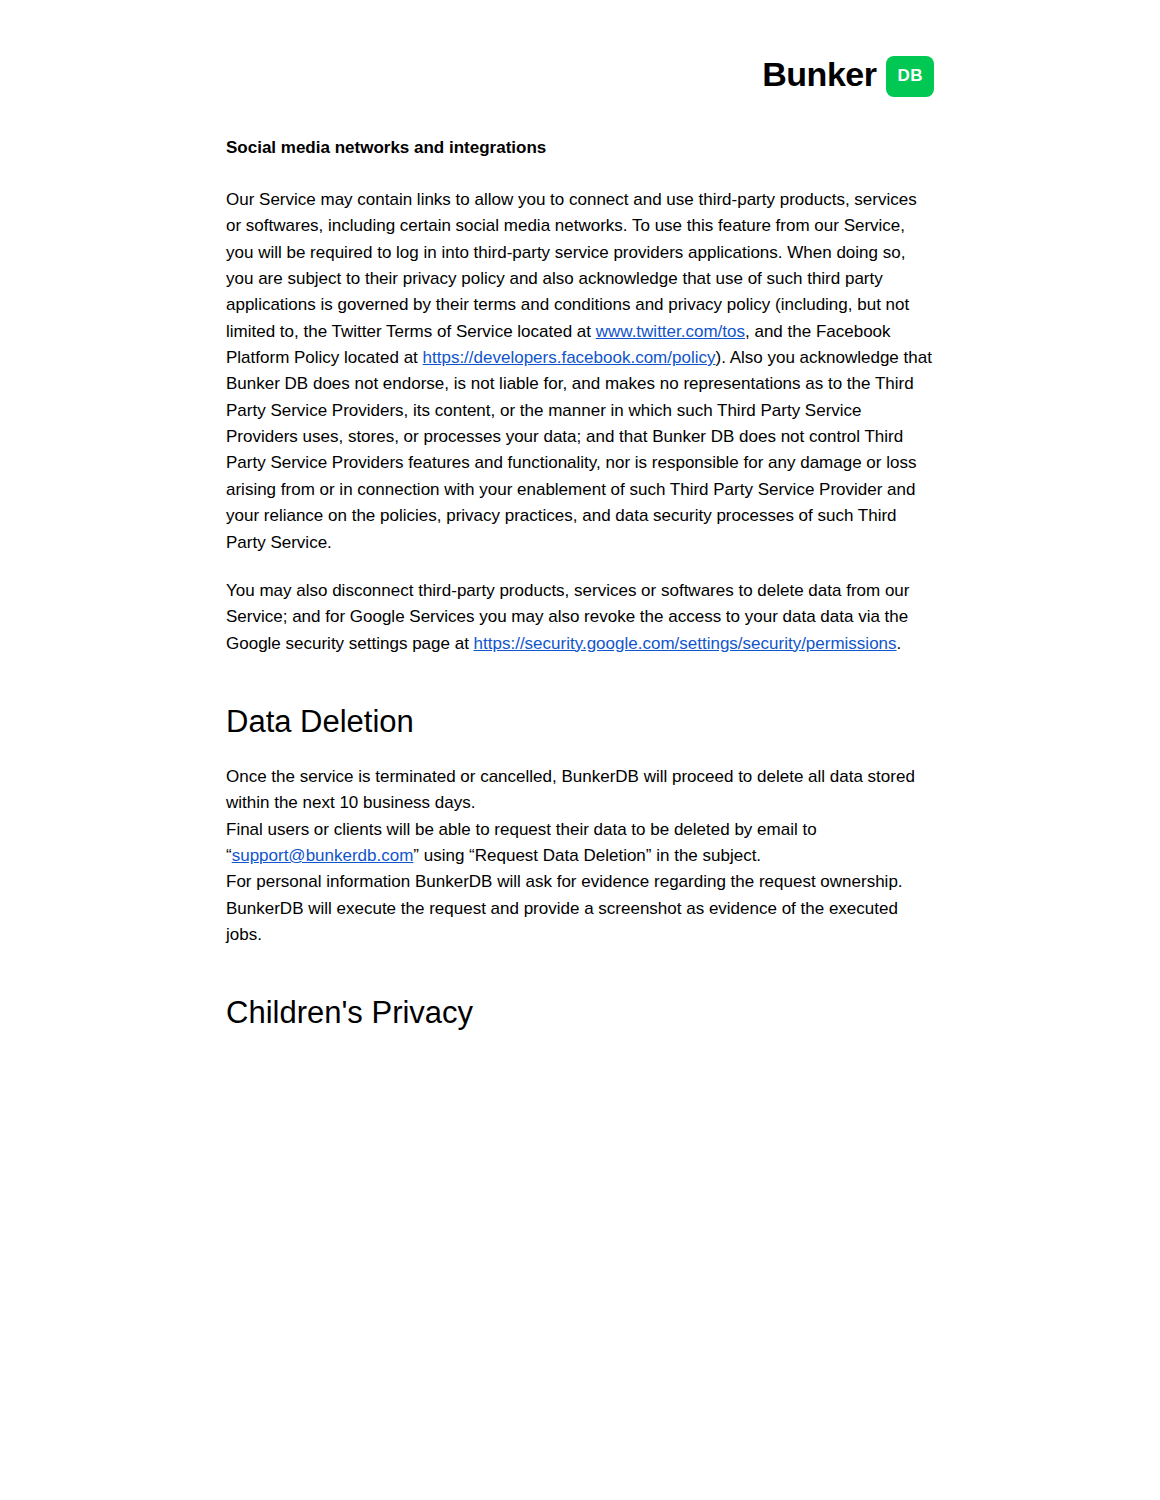Bunker DB
Social media networks and integrations
Our Service may contain links to allow you to connect and use third-party products, services or softwares, including certain social media networks. To use this feature from our Service, you will be required to log in into third-party service providers applications. When doing so, you are subject to their privacy policy and also acknowledge that use of such third party applications is governed by their terms and conditions and privacy policy (including, but not limited to, the Twitter Terms of Service located at www.twitter.com/tos, and the Facebook Platform Policy located at https://developers.facebook.com/policy). Also you acknowledge that Bunker DB does not endorse, is not liable for, and makes no representations as to the Third Party Service Providers, its content, or the manner in which such Third Party Service Providers uses, stores, or processes your data; and that Bunker DB does not control Third Party Service Providers features and functionality, nor is responsible for any damage or loss arising from or in connection with your enablement of such Third Party Service Provider and your reliance on the policies, privacy practices, and data security processes of such Third Party Service.
You may also disconnect third-party products, services or softwares to delete data from our Service; and for Google Services you may also revoke the access to your data data via the Google security settings page at https://security.google.com/settings/security/permissions.
Data Deletion
Once the service is terminated or cancelled, BunkerDB will proceed to delete all data stored within the next 10 business days.
Final users or clients will be able to request their data to be deleted by email to “support@bunkerdb.com” using “Request Data Deletion” in the subject.
For personal information BunkerDB will ask for evidence regarding the request ownership.
BunkerDB will execute the request and provide a screenshot as evidence of the executed jobs.
Children's Privacy